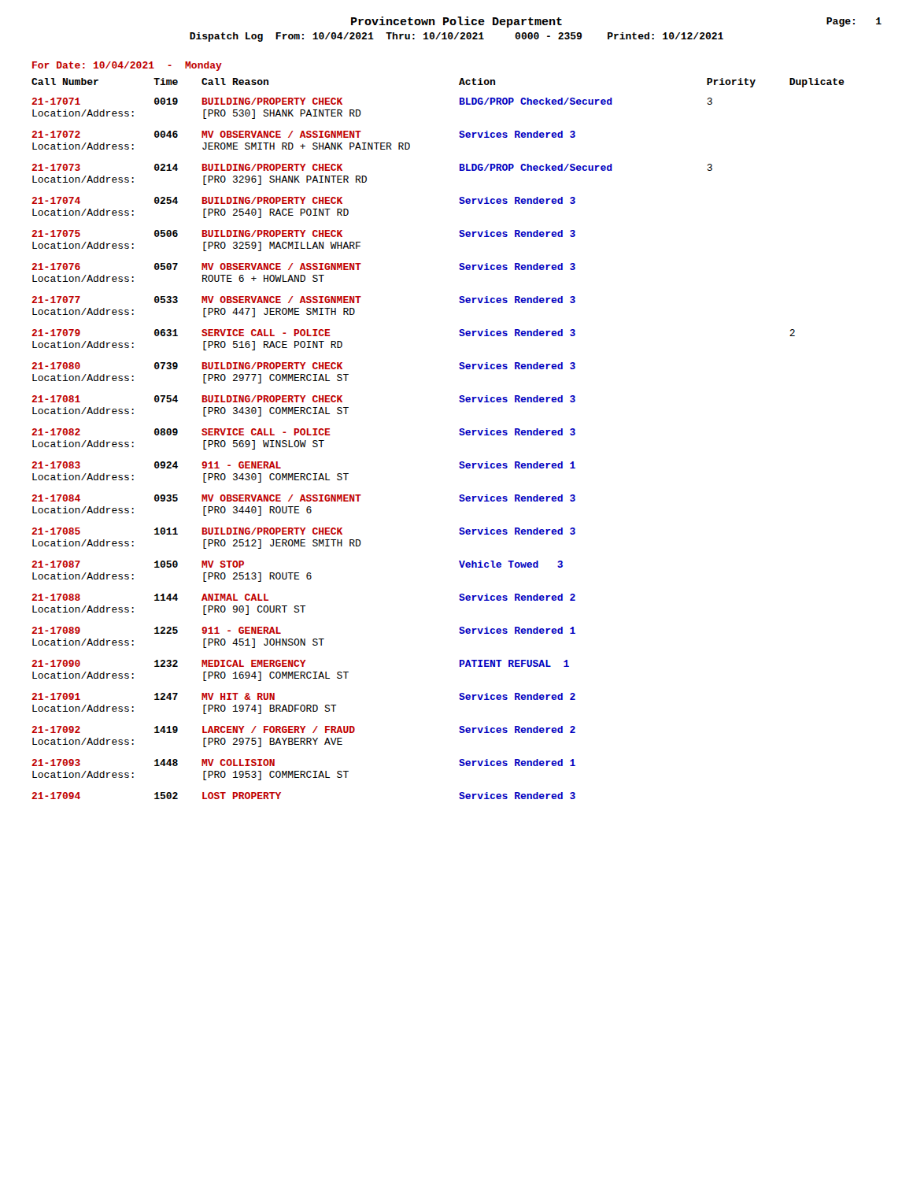Page: 1
Provincetown Police Department
Dispatch Log From: 10/04/2021 Thru: 10/10/2021 0000 - 2359 Printed: 10/12/2021
For Date: 10/04/2021 - Monday
| Call Number | Time | Call Reason | Action | Priority | Duplicate |
| --- | --- | --- | --- | --- | --- |
| 21-17071 | 0019 | BUILDING/PROPERTY CHECK | BLDG/PROP Checked/Secured | 3 | |
| Location/Address: | [PRO 530] SHANK PAINTER RD |
| 21-17072 | 0046 | MV OBSERVANCE / ASSIGNMENT | Services Rendered 3 | | |
| Location/Address: | JEROME SMITH RD + SHANK PAINTER RD |
| 21-17073 | 0214 | BUILDING/PROPERTY CHECK | BLDG/PROP Checked/Secured | 3 | |
| Location/Address: | [PRO 3296] SHANK PAINTER RD |
| 21-17074 | 0254 | BUILDING/PROPERTY CHECK | Services Rendered 3 | | |
| Location/Address: | [PRO 2540] RACE POINT RD |
| 21-17075 | 0506 | BUILDING/PROPERTY CHECK | Services Rendered 3 | | |
| Location/Address: | [PRO 3259] MACMILLAN WHARF |
| 21-17076 | 0507 | MV OBSERVANCE / ASSIGNMENT | Services Rendered 3 | | |
| Location/Address: | ROUTE 6 + HOWLAND ST |
| 21-17077 | 0533 | MV OBSERVANCE / ASSIGNMENT | Services Rendered 3 | | |
| Location/Address: | [PRO 447] JEROME SMITH RD |
| 21-17079 | 0631 | SERVICE CALL - POLICE | Services Rendered 3 | | 2 |
| Location/Address: | [PRO 516] RACE POINT RD |
| 21-17080 | 0739 | BUILDING/PROPERTY CHECK | Services Rendered 3 | | |
| Location/Address: | [PRO 2977] COMMERCIAL ST |
| 21-17081 | 0754 | BUILDING/PROPERTY CHECK | Services Rendered 3 | | |
| Location/Address: | [PRO 3430] COMMERCIAL ST |
| 21-17082 | 0809 | SERVICE CALL - POLICE | Services Rendered 3 | | |
| Location/Address: | [PRO 569] WINSLOW ST |
| 21-17083 | 0924 | 911 - GENERAL | Services Rendered 1 | | |
| Location/Address: | [PRO 3430] COMMERCIAL ST |
| 21-17084 | 0935 | MV OBSERVANCE / ASSIGNMENT | Services Rendered 3 | | |
| Location/Address: | [PRO 3440] ROUTE 6 |
| 21-17085 | 1011 | BUILDING/PROPERTY CHECK | Services Rendered 3 | | |
| Location/Address: | [PRO 2512] JEROME SMITH RD |
| 21-17087 | 1050 | MV STOP | Vehicle Towed 3 | | |
| Location/Address: | [PRO 2513] ROUTE 6 |
| 21-17088 | 1144 | ANIMAL CALL | Services Rendered 2 | | |
| Location/Address: | [PRO 90] COURT ST |
| 21-17089 | 1225 | 911 - GENERAL | Services Rendered 1 | | |
| Location/Address: | [PRO 451] JOHNSON ST |
| 21-17090 | 1232 | MEDICAL EMERGENCY | PATIENT REFUSAL 1 | | |
| Location/Address: | [PRO 1694] COMMERCIAL ST |
| 21-17091 | 1247 | MV HIT & RUN | Services Rendered 2 | | |
| Location/Address: | [PRO 1974] BRADFORD ST |
| 21-17092 | 1419 | LARCENY / FORGERY / FRAUD | Services Rendered 2 | | |
| Location/Address: | [PRO 2975] BAYBERRY AVE |
| 21-17093 | 1448 | MV COLLISION | Services Rendered 1 | | |
| Location/Address: | [PRO 1953] COMMERCIAL ST |
| 21-17094 | 1502 | LOST PROPERTY | Services Rendered 3 | | |